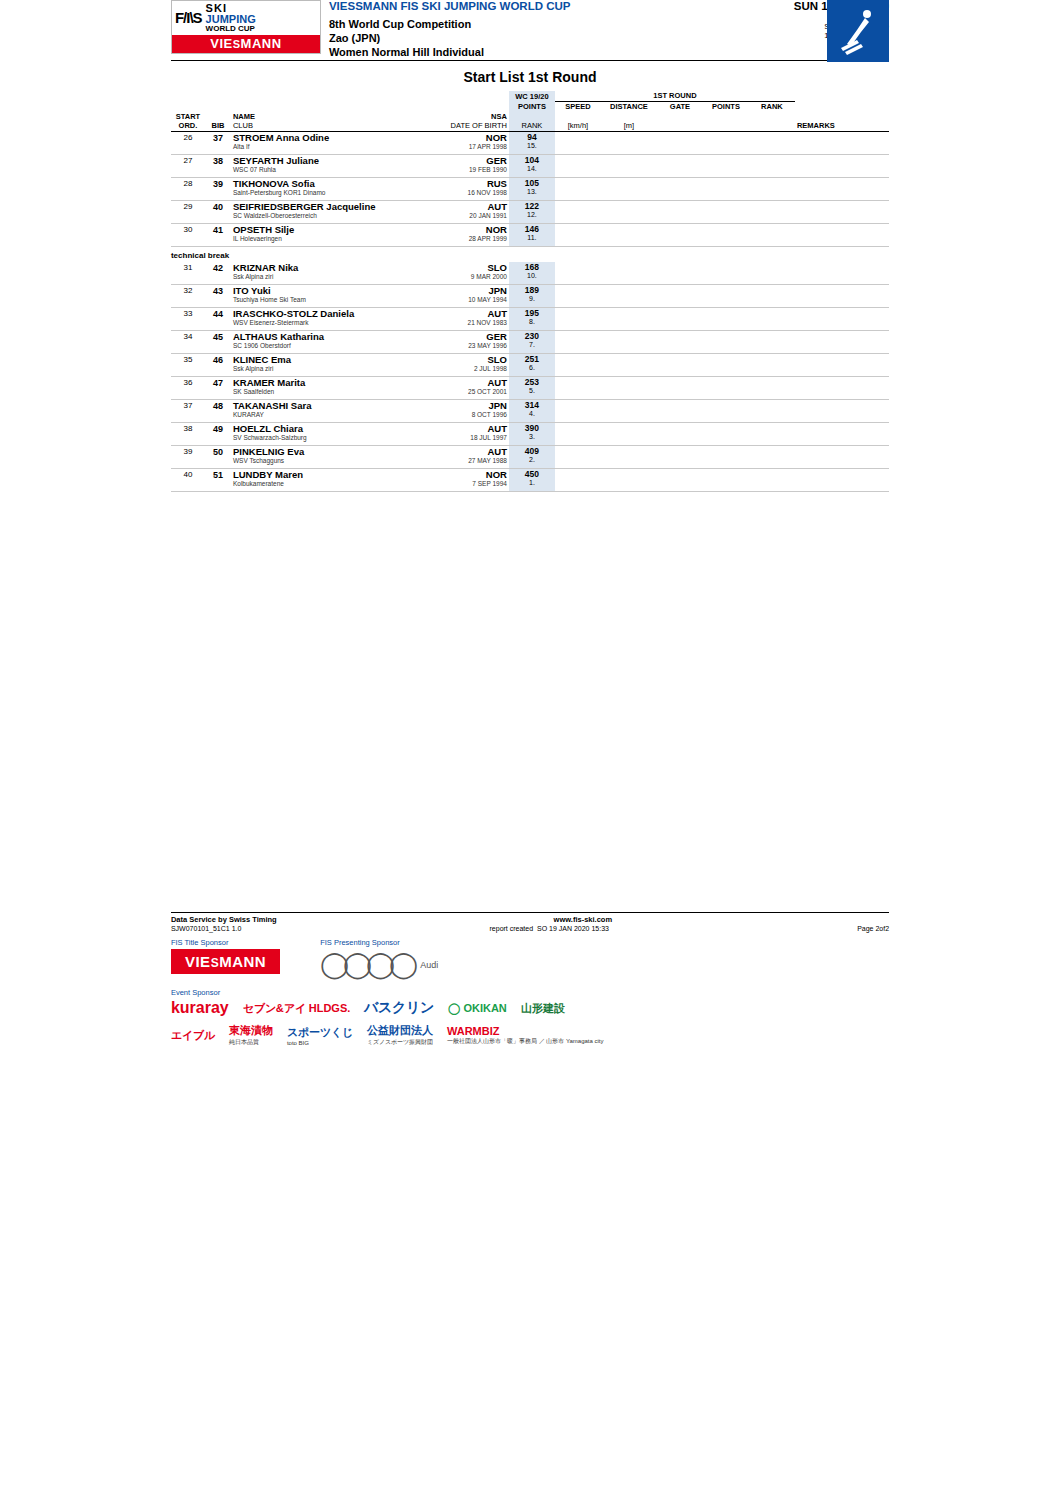F/I\S
SKI
JUMPING
WORLD CUP
VIESMANN
VIESSMANN FIS SKI JUMPING WORLD CUP
8th World Cup Competition
Zao (JPN)
Women Normal Hill Individual
SUN 19 JAN 2020
Start Time:
1st Round
16:00
Start List 1st Round
| | | | | WC 19/20 | 1ST ROUND | |
| --- | --- | --- | --- | --- | --- | --- |
| POINTS | SPEED | DISTANCE | GATE | POINTS | RANK |
| START ORD. | BIB | NAME CLUB | NSA DATE OF BIRTH | RANK | [km/h] | [m] | | | | REMARKS |
| 26 | 37 | STROEM Anna Odine Alta If | NOR 17 APR 1998 | 94 15. | | | | | | |
| 27 | 38 | SEYFARTH Juliane WSC 07 Ruhla | GER 19 FEB 1990 | 104 14. | | | | | | |
| 28 | 39 | TIKHONOVA Sofia Saint-Petersburg KOR1 Dinamo | RUS 16 NOV 1998 | 105 13. | | | | | | |
| 29 | 40 | SEIFRIEDSBERGER Jacqueline SC Waldzell-Oberoesterreich | AUT 20 JAN 1991 | 122 12. | | | | | | |
| 30 | 41 | OPSETH Silje IL Holevaeringen | NOR 28 APR 1999 | 146 11. | | | | | | |
| technical break |
| 31 | 42 | KRIZNAR Nika Ssk Alpina ziri | SLO 9 MAR 2000 | 168 10. | | | | | | |
| 32 | 43 | ITO Yuki Tsuchiya Home Ski Team | JPN 10 MAY 1994 | 189 9. | | | | | | |
| 33 | 44 | IRASCHKO-STOLZ Daniela WSV Eisenerz-Steiermark | AUT 21 NOV 1983 | 195 8. | | | | | | |
| 34 | 45 | ALTHAUS Katharina SC 1906 Oberstdorf | GER 23 MAY 1996 | 230 7. | | | | | | |
| 35 | 46 | KLINEC Ema Ssk Alpina ziri | SLO 2 JUL 1998 | 251 6. | | | | | | |
| 36 | 47 | KRAMER Marita SK Saalfelden | AUT 25 OCT 2001 | 253 5. | | | | | | |
| 37 | 48 | TAKANASHI Sara KURARAY | JPN 8 OCT 1996 | 314 4. | | | | | | |
| 38 | 49 | HOELZL Chiara SV Schwarzach-Salzburg | AUT 18 JUL 1997 | 390 3. | | | | | | |
| 39 | 50 | PINKELNIG Eva WSV Tschagguns | AUT 27 MAY 1988 | 409 2. | | | | | | |
| 40 | 51 | LUNDBY Maren Kolbukameratene | NOR 7 SEP 1994 | 450 1. | | | | | | |
Data Service by Swiss Timing
www.fis-ski.com
SJW070101_51C1 1.0
report created SO 19 JAN 2020 15:33
Page 2of2
FIS Title Sponsor
VIESMANN
FIS Presenting Sponsor
◯◯◯◯ Audi
Event Sponsor
kuraray セブン&アイ HLDGS. バスクリン ◯ OKIKAN 山形建設
エイブル 東海漬物純日本品質 スポーツくじtoto BIG 公益財団法人ミズノスポーツ振興財団 WARMBIZ一般社団法人山形市「暖」事務局 ／ 山形市 Yamagata city